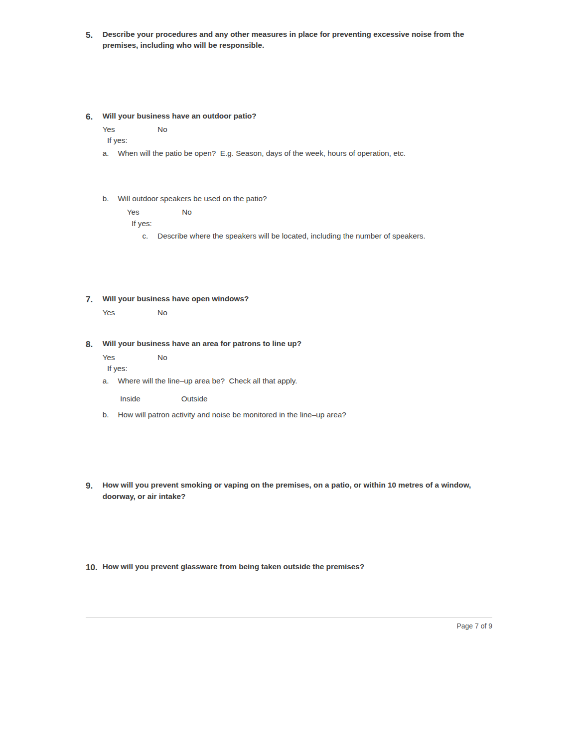Describe your procedures and any other measures in place for preventing excessive noise from the premises, including who will be responsible.
Will your business have an outdoor patio?
Yes No
If yes:
When will the patio be open? E.g. Season, days of the week, hours of operation, etc.
Will outdoor speakers be used on the patio?
Yes No
If yes:
Describe where the speakers will be located, including the number of speakers.
Will your business have open windows?
Yes No
Will your business have an area for patrons to line up?
Yes No
If yes:
Where will the line–up area be? Check all that apply.
Inside Outside
How will patron activity and noise be monitored in the line–up area?
How will you prevent smoking or vaping on the premises, on a patio, or within 10 metres of a window, doorway, or air intake?
How will you prevent glassware from being taken outside the premises?
Page 7 of 9